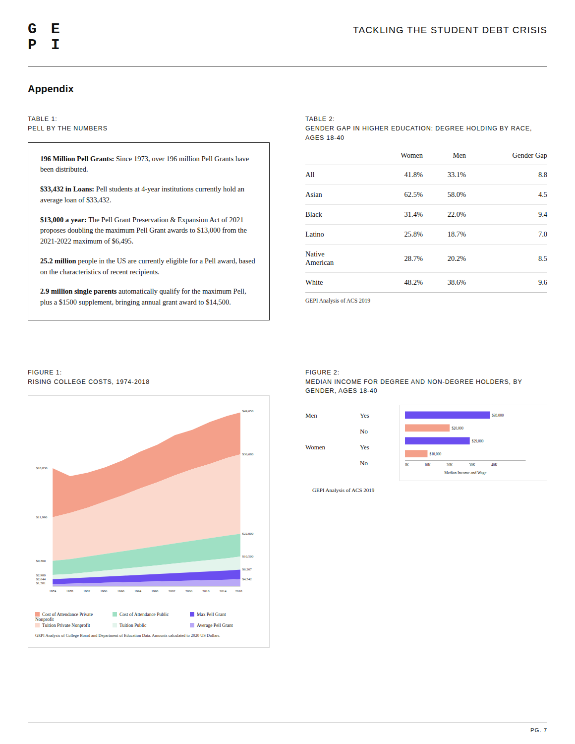G E P I
Tackling the Student Debt Crisis
Appendix
Table 1:
Pell by the Numbers
196 Million Pell Grants: Since 1973, over 196 million Pell Grants have been distributed.
$33,432 in Loans: Pell students at 4-year institutions currently hold an average loan of $33,432.
$13,000 a year: The Pell Grant Preservation & Expansion Act of 2021 proposes doubling the maximum Pell Grant awards to $13,000 from the 2021-2022 maximum of $6,495.
25.2 million people in the US are currently eligible for a Pell award, based on the characteristics of recent recipients.
2.9 million single parents automatically qualify for the maximum Pell, plus a $1500 supplement, bringing annual grant award to $14,500.
Table 2:
Gender Gap in Higher Education: Degree Holding by Race, Ages 18-40
| | Women | Men | Gender Gap |
| --- | --- | --- | --- |
| All | 41.8% | 33.1% | 8.8 |
| Asian | 62.5% | 58.0% | 4.5 |
| Black | 31.4% | 22.0% | 9.4 |
| Latino | 25.8% | 18.7% | 7.0 |
| Native American | 28.7% | 20.2% | 8.5 |
| White | 48.2% | 38.6% | 9.6 |
GEPI Analysis of ACS 2019
Figure 1:
Rising College Costs, 1974-2018
$18,830 $11,990 $9,360 $2,980 $2,644 $1,581 $49,650 $36,680 $22,000 $10,500 $6,267 $4,542 1974 1978 1982 1986 1990 1994 1998 2002 2006 2010 2014 2018
Cost of Attendance Private Nonprofit
Cost of Attendance Public
Max Pell Grant
Tuition Private Nonprofit
Tuition Public
Average Pell Grant
GEPI Analysis of College Board and Department of Education Data. Amounts calculated to 2020 US Dollars.
Figure 2:
Median Income for Degree and Non-Degree Holders, by Gender, Ages 18-40
Men Yes
No
Women Yes
No
$38,000 $20,000 $29,000 $10,000 0K 10K 20K 30K 40K Median Income and Wage
GEPI Analysis of ACS 2019
PG. 7